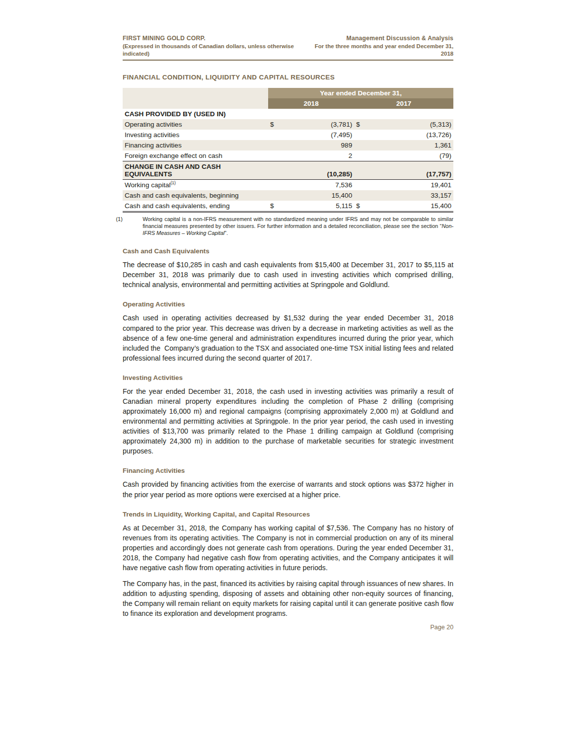| FIRST MINING GOLD CORP. | Management Discussion & Analysis |
| (Expressed in thousands of Canadian dollars, unless otherwise indicated) | For the three months and year ended December 31, 2018 |
Financial Condition, Liquidity and Capital Resources
| | Year ended December 31, |
| | 2018 | 2017 |
| CASH PROVIDED BY (USED IN) | | | | |
| Operating activities | $ | (3,781) | $ | (5,313) |
| Investing activities | | (7,495) | | (13,726) |
| Financing activities | | 989 | | 1,361 |
| Foreign exchange effect on cash | | 2 | | (79) |
| CHANGE IN CASH AND CASH EQUIVALENTS | | (10,285) | | (17,757) |
| Working capital (1) | | 7,536 | | 19,401 |
| Cash and cash equivalents, beginning | | 15,400 | | 33,157 |
| Cash and cash equivalents, ending | $ | 5,115 | $ | 15,400 |
(1) Working capital is a non-IFRS measurement with no standardized meaning under IFRS and may not be comparable to similar financial measures presented by other issuers. For further information and a detailed reconciliation, please see the section “Non-IFRS Measures – Working Capital”.
Cash and Cash Equivalents
The decrease of $10,285 in cash and cash equivalents from $15,400 at December 31, 2017 to $5,115 at December 31, 2018 was primarily due to cash used in investing activities which comprised drilling, technical analysis, environmental and permitting activities at Springpole and Goldlund.
Operating Activities
Cash used in operating activities decreased by $1,532 during the year ended December 31, 2018 compared to the prior year. This decrease was driven by a decrease in marketing activities as well as the absence of a few one-time general and administration expenditures incurred during the prior year, which included the Company’s graduation to the TSX and associated one-time TSX initial listing fees and related professional fees incurred during the second quarter of 2017.
Investing Activities
For the year ended December 31, 2018, the cash used in investing activities was primarily a result of Canadian mineral property expenditures including the completion of Phase 2 drilling (comprising approximately 16,000 m) and regional campaigns (comprising approximately 2,000 m) at Goldlund and environmental and permitting activities at Springpole. In the prior year period, the cash used in investing activities of $13,700 was primarily related to the Phase 1 drilling campaign at Goldlund (comprising approximately 24,300 m) in addition to the purchase of marketable securities for strategic investment purposes.
Financing Activities
Cash provided by financing activities from the exercise of warrants and stock options was $372 higher in the prior year period as more options were exercised at a higher price.
Trends in Liquidity, Working Capital, and Capital Resources
As at December 31, 2018, the Company has working capital of $7,536. The Company has no history of revenues from its operating activities. The Company is not in commercial production on any of its mineral properties and accordingly does not generate cash from operations. During the year ended December 31, 2018, the Company had negative cash flow from operating activities, and the Company anticipates it will have negative cash flow from operating activities in future periods.
The Company has, in the past, financed its activities by raising capital through issuances of new shares. In addition to adjusting spending, disposing of assets and obtaining other non-equity sources of financing, the Company will remain reliant on equity markets for raising capital until it can generate positive cash flow to finance its exploration and development programs.
Page 20